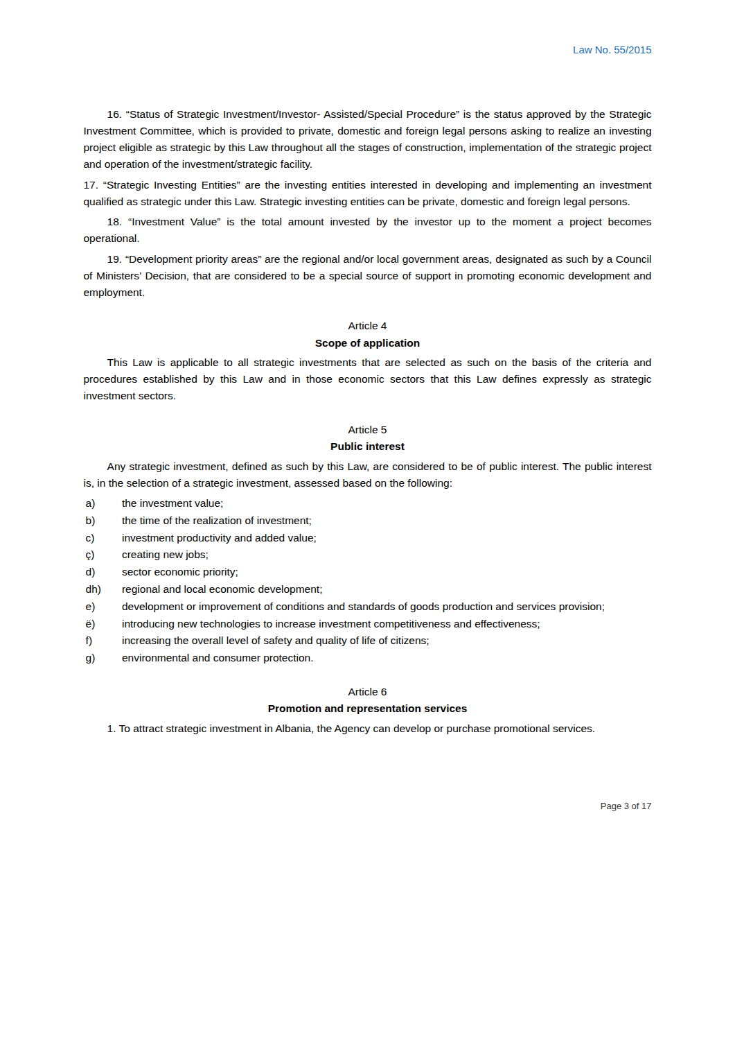Law No. 55/2015
16. “Status of Strategic Investment/Investor- Assisted/Special Procedure” is the status approved by the Strategic Investment Committee, which is provided to private, domestic and foreign legal persons asking to realize an investing project eligible as strategic by this Law throughout all the stages of construction, implementation of the strategic project and operation of the investment/strategic facility.
17. “Strategic Investing Entities” are the investing entities interested in developing and implementing an investment qualified as strategic under this Law. Strategic investing entities can be private, domestic and foreign legal persons.
18. “Investment Value” is the total amount invested by the investor up to the moment a project becomes operational.
19. “Development priority areas” are the regional and/or local government areas, designated as such by a Council of Ministers’ Decision, that are considered to be a special source of support in promoting economic development and employment.
Article 4
Scope of application
This Law is applicable to all strategic investments that are selected as such on the basis of the criteria and procedures established by this Law and in those economic sectors that this Law defines expressly as strategic investment sectors.
Article 5
Public interest
Any strategic investment, defined as such by this Law, are considered to be of public interest. The public interest is, in the selection of a strategic investment, assessed based on the following:
a) the investment value;
b) the time of the realization of investment;
c) investment productivity and added value;
ç) creating new jobs;
d) sector economic priority;
dh) regional and local economic development;
e) development or improvement of conditions and standards of goods production and services provision;
ë) introducing new technologies to increase investment competitiveness and effectiveness;
f) increasing the overall level of safety and quality of life of citizens;
g) environmental and consumer protection.
Article 6
Promotion and representation services
1. To attract strategic investment in Albania, the Agency can develop or purchase promotional services.
Page 3 of 17